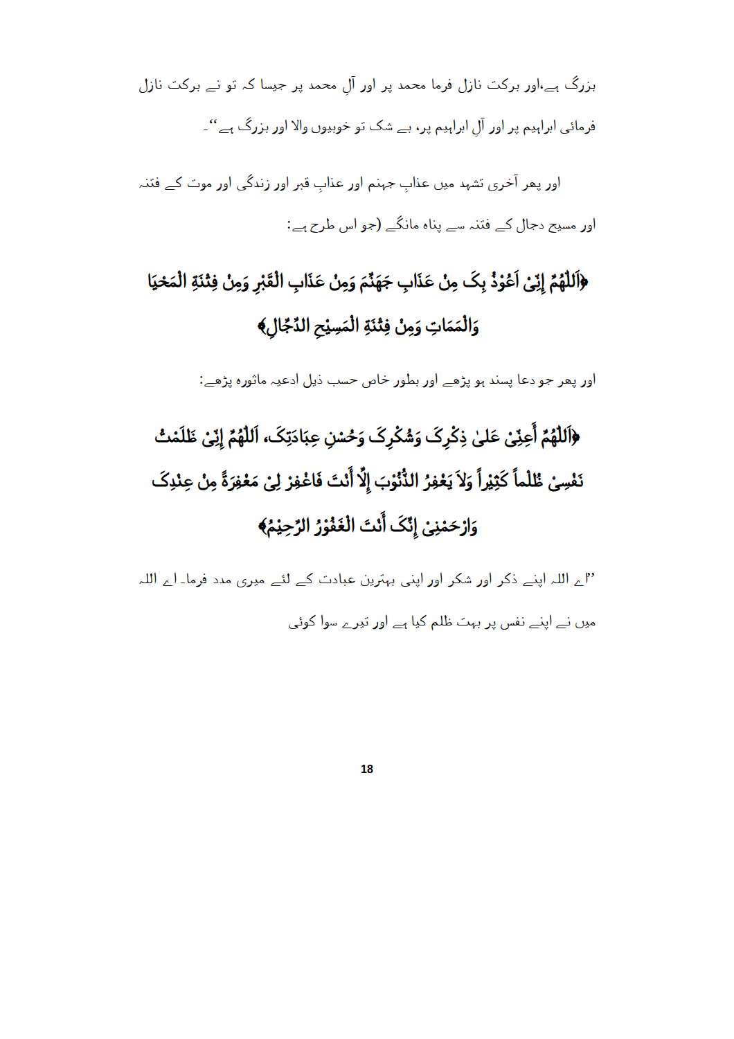بزرگ ہے،اور برکت نازل فرما محمد پر اور آلِ محمد پر جیسا کہ تو نے برکت نازل فرمائی ابراہیم پر اور آلِ ابراہیم پر، بے شک تو خوبیوں والا اور بزرگ ہے‘‘۔
اور پھر آخری تشہد میں عذابِ جہنم اور عذابِ قبر اور زندگی اور موت کے فتنہ اور مسیح دجال کے فتنہ سے پناہ مانگے (جو اس طرح ہے:
﴿اَللّٰهُمَّ إِنِّیْ اَعُوْذُ بِکَ مِنْ عَذَابِ جَهَنَّمَ وَمِنْ عَذَابِ الْقَبْرِ وَمِنْ فِتْنَةِ الْمَحْیَا وَالْمَمَاتِ وَمِنْ فِتْنَةِ الْمَسِیْحِ الدَّجَّالِ﴾
اور پھر جو دعا پسند ہو پڑھے اور بطور خاص حسب ذیل ادعیہ ماثورہ پڑھے:
﴿اَللّٰهُمَّ أَعِنِّیْ عَلیٰ ذِکْرِکَ وَشُکْرِکَ وَحُسْنِ عِبَادَتِکَ، اَللّٰهُمَّ إِنِّیْ ظَلَمْتُ نَفْسِیْ ظُلْماً کَثِیْراً وَلاَ یَغْفِرُ الذُّنُوْبَ إِلَّا أَنْتَ فَاغْفِرْ لِیْ مَغْفِرَةً مِنْ عِنْدِکَ وَارْحَمْنِیْ إِنَّکَ أَنْتَ الْغَفُوْرُ الرَّحِیْمُ﴾
’’اے اللہ اپنے ذکر اور شکر اور اپنی بہترین عبادت کے لئے میری مدد فرما۔ اے اللہ میں نے اپنے نفس پر بہت ظلم کیا ہے اور تیرے سوا کوئی
18